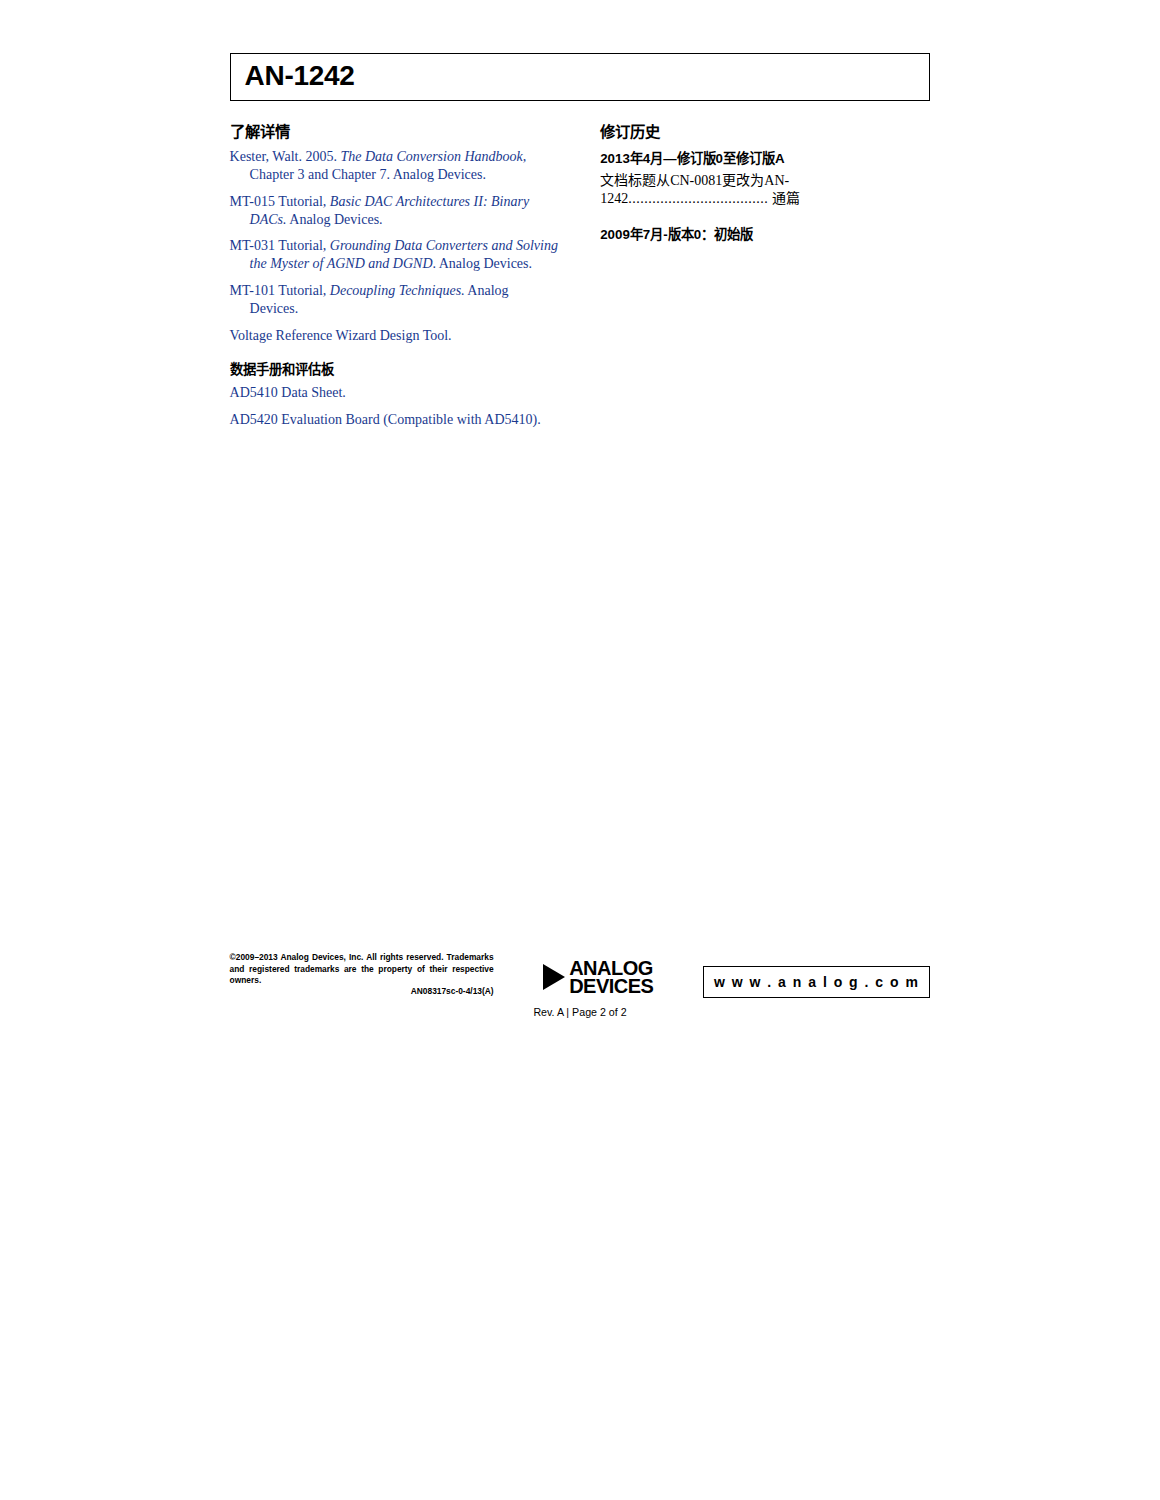AN-1242
了解详情
Kester, Walt. 2005. The Data Conversion Handbook, Chapter 3 and Chapter 7. Analog Devices.
MT-015 Tutorial, Basic DAC Architectures II: Binary DACs. Analog Devices.
MT-031 Tutorial, Grounding Data Converters and Solving the Myster of AGND and DGND. Analog Devices.
MT-101 Tutorial, Decoupling Techniques. Analog Devices.
Voltage Reference Wizard Design Tool.
数据手册和评估板
AD5410 Data Sheet.
AD5420 Evaluation Board (Compatible with AD5410).
修订历史
2013年4月—修订版0至修订版A
文档标题从CN-0081更改为AN-1242................................... 通篇
2009年7月-版本0：初始版
©2009–2013 Analog Devices, Inc. All rights reserved. Trademarks and registered trademarks are the property of their respective owners. AN08317sc-0-4/13(A)
ANALOG
DEVICES
w w w . a n a l o g . c o m
Rev. A | Page 2 of 2